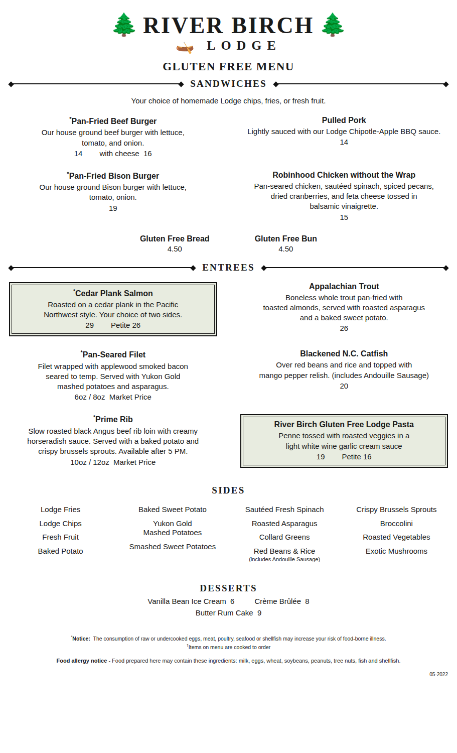🌲 RIVER BIRCH 🌲
🛶 LODGE
GLUTEN FREE MENU
SANDWICHES
Your choice of homemade Lodge chips, fries, or fresh fruit.
*Pan-Fried Beef Burger
Our house ground beef burger with lettuce,
tomato, and onion.
14 with cheese 16
Pulled Pork
Lightly sauced with our Lodge Chipotle-Apple BBQ sauce.
14
*Pan-Fried Bison Burger
Our house ground Bison burger with lettuce,
tomato, onion.
19
Robinhood Chicken without the Wrap
Pan-seared chicken, sautéed spinach, spiced pecans,
dried cranberries, and feta cheese tossed in
balsamic vinaigrette.
15
Gluten Free Bread
4.50
Gluten Free Bun
4.50
ENTREES
*Cedar Plank Salmon
Roasted on a cedar plank in the Pacific
Northwest style. Your choice of two sides.
29 Petite 26
Appalachian Trout
Boneless whole trout pan-fried with
toasted almonds, served with roasted asparagus
and a baked sweet potato.
26
*Pan-Seared Filet
Filet wrapped with applewood smoked bacon
seared to temp. Served with Yukon Gold
mashed potatoes and asparagus.
6oz / 8oz Market Price
Blackened N.C. Catfish
Over red beans and rice and topped with
mango pepper relish. (includes Andouille Sausage)
20
*Prime Rib
Slow roasted black Angus beef rib loin with creamy
horseradish sauce. Served with a baked potato and
crispy brussels sprouts. Available after 5 PM.
10oz / 12oz Market Price
River Birch Gluten Free Lodge Pasta
Penne tossed with roasted veggies in a
light white wine garlic cream sauce
19 Petite 16
SIDES
Lodge Fries
Lodge Chips
Fresh Fruit
Baked Potato
Baked Sweet Potato
Yukon Gold
Mashed Potatoes
Smashed Sweet Potatoes
Sautéed Fresh Spinach
Roasted Asparagus
Collard Greens
Red Beans & Rice(includes Andouille Sausage)
Crispy Brussels Sprouts
Broccolini
Roasted Vegetables
Exotic Mushrooms
DESSERTS
Vanilla Bean Ice Cream 6 Crème Brûlée 8
Butter Rum Cake 9
*Notice: The consumption of raw or undercooked eggs, meat, poultry, seafood or shellfish may increase your risk of food-borne illness.
†Items on menu are cooked to order
Food allergy notice - Food prepared here may contain these ingredients: milk, eggs, wheat, soybeans, peanuts, tree nuts, fish and shellfish.
05-2022